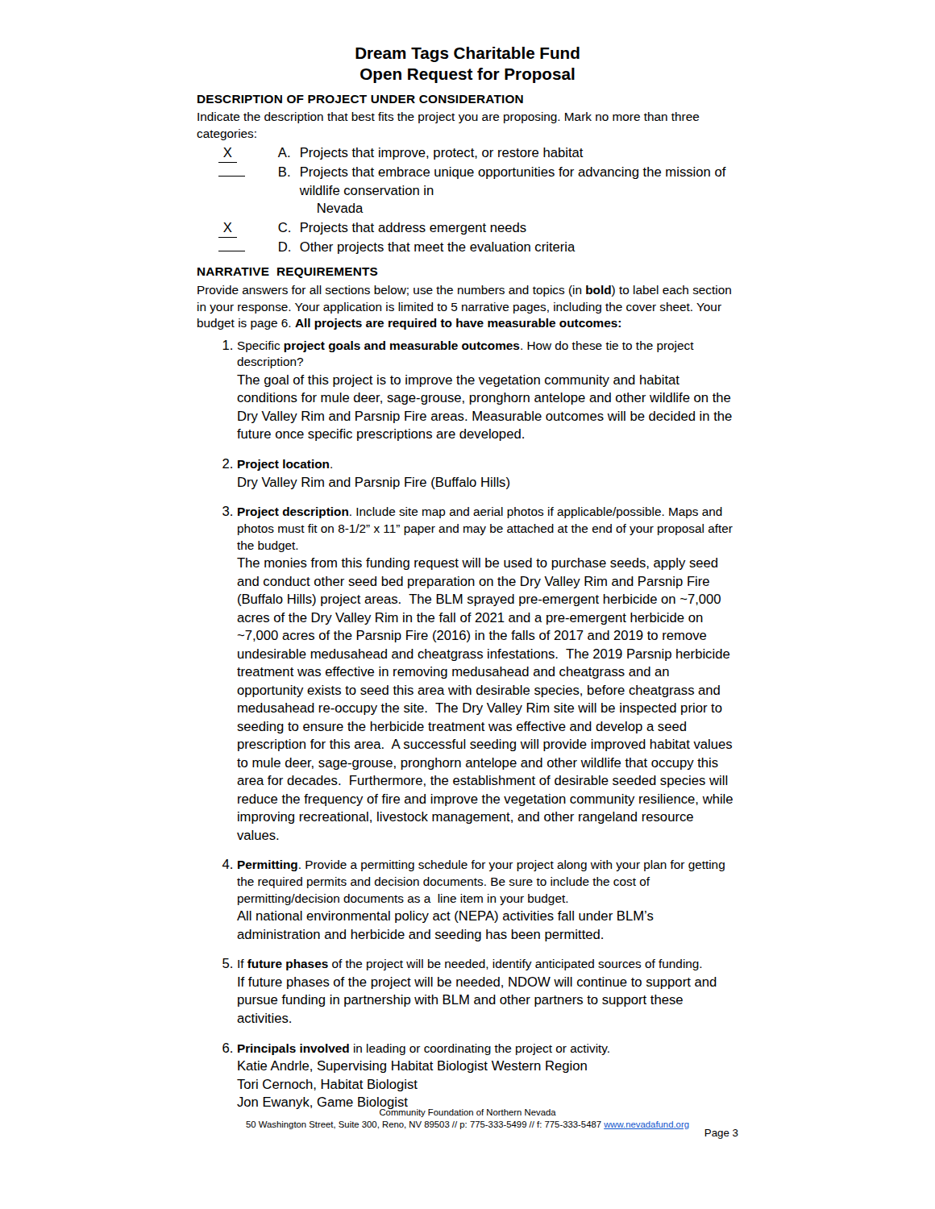Dream Tags Charitable Fund Open Request for Proposal
DESCRIPTION OF PROJECT UNDER CONSIDERATION
Indicate the description that best fits the project you are proposing. Mark no more than three categories:
X A. Projects that improve, protect, or restore habitat
B. Projects that embrace unique opportunities for advancing the mission of wildlife conservation in Nevada
X C. Projects that address emergent needs
D. Other projects that meet the evaluation criteria
NARRATIVE REQUIREMENTS
Provide answers for all sections below; use the numbers and topics (in bold) to label each section in your response. Your application is limited to 5 narrative pages, including the cover sheet. Your budget is page 6. All projects are required to have measurable outcomes:
Specific project goals and measurable outcomes. How do these tie to the project description?
The goal of this project is to improve the vegetation community and habitat conditions for mule deer, sage-grouse, pronghorn antelope and other wildlife on the Dry Valley Rim and Parsnip Fire areas. Measurable outcomes will be decided in the future once specific prescriptions are developed.
Project location.
Dry Valley Rim and Parsnip Fire (Buffalo Hills)
Project description. Include site map and aerial photos if applicable/possible. Maps and photos must fit on 8-1/2” x 11” paper and may be attached at the end of your proposal after the budget.
The monies from this funding request will be used to purchase seeds, apply seed and conduct other seed bed preparation on the Dry Valley Rim and Parsnip Fire (Buffalo Hills) project areas. The BLM sprayed pre-emergent herbicide on ~7,000 acres of the Dry Valley Rim in the fall of 2021 and a pre-emergent herbicide on ~7,000 acres of the Parsnip Fire (2016) in the falls of 2017 and 2019 to remove undesirable medusahead and cheatgrass infestations. The 2019 Parsnip herbicide treatment was effective in removing medusahead and cheatgrass and an opportunity exists to seed this area with desirable species, before cheatgrass and medusahead re-occupy the site. The Dry Valley Rim site will be inspected prior to seeding to ensure the herbicide treatment was effective and develop a seed prescription for this area. A successful seeding will provide improved habitat values to mule deer, sage-grouse, pronghorn antelope and other wildlife that occupy this area for decades. Furthermore, the establishment of desirable seeded species will reduce the frequency of fire and improve the vegetation community resilience, while improving recreational, livestock management, and other rangeland resource values.
Permitting. Provide a permitting schedule for your project along with your plan for getting the required permits and decision documents. Be sure to include the cost of permitting/decision documents as a line item in your budget.
All national environmental policy act (NEPA) activities fall under BLM’s administration and herbicide and seeding has been permitted.
If future phases of the project will be needed, identify anticipated sources of funding.
If future phases of the project will be needed, NDOW will continue to support and pursue funding in partnership with BLM and other partners to support these activities.
Principals involved in leading or coordinating the project or activity.
Katie Andrle, Supervising Habitat Biologist Western Region
Tori Cernoch, Habitat Biologist
Jon Ewanyk, Game Biologist
Community Foundation of Northern Nevada
50 Washington Street, Suite 300, Reno, NV 89503 // p: 775-333-5499 // f: 775-333-5487 www.nevadafund.org
Page 3